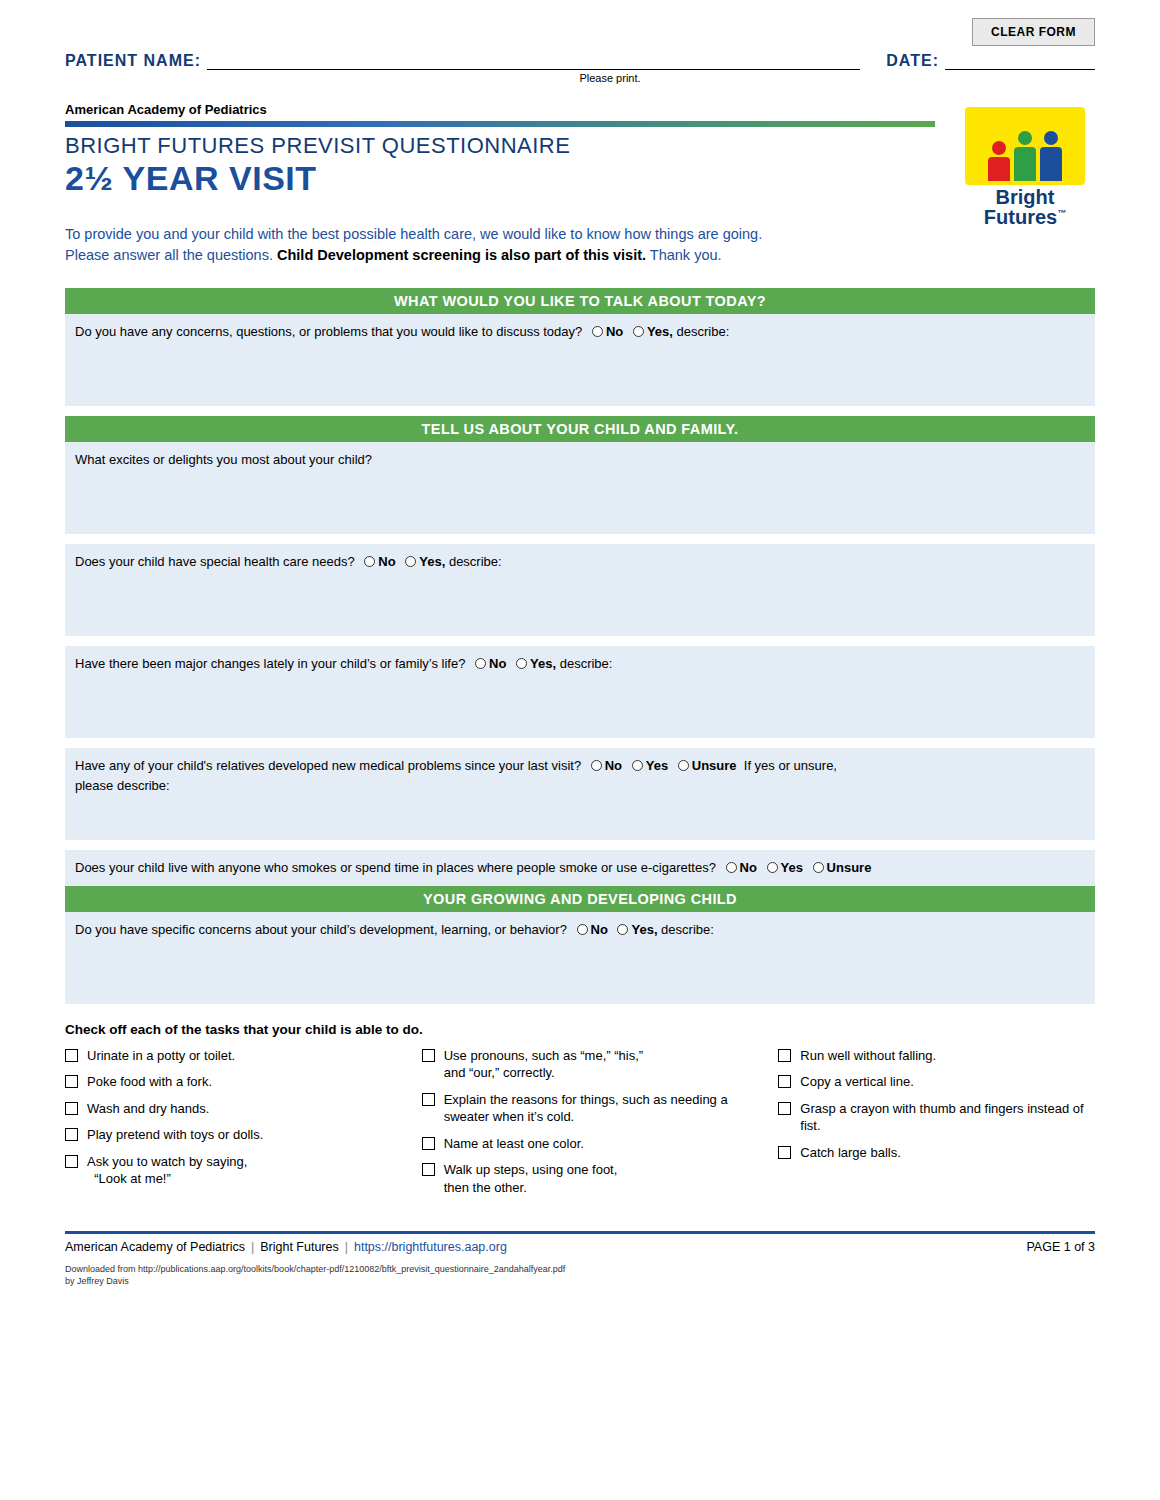CLEAR FORM
PATIENT NAME: DATE:
Please print.
American Academy of Pediatrics
BRIGHT FUTURES PREVISIT QUESTIONNAIRE
2½ YEAR VISIT
Bright
Futures™
To provide you and your child with the best possible health care, we would like to know how things are going.
Please answer all the questions. Child Development screening is also part of this visit. Thank you.
WHAT WOULD YOU LIKE TO TALK ABOUT TODAY?
Do you have any concerns, questions, or problems that you would like to discuss today? No Yes, describe:
TELL US ABOUT YOUR CHILD AND FAMILY.
What excites or delights you most about your child?
Does your child have special health care needs? No Yes, describe:
Have there been major changes lately in your child’s or family’s life? No Yes, describe:
Have any of your child's relatives developed new medical problems since your last visit? No Yes Unsure If yes or unsure,
please describe:
Does your child live with anyone who smokes or spend time in places where people smoke or use e-cigarettes? No Yes Unsure
YOUR GROWING AND DEVELOPING CHILD
Do you have specific concerns about your child’s development, learning, or behavior? No Yes, describe:
Check off each of the tasks that your child is able to do.
Urinate in a potty or toilet.
Poke food with a fork.
Wash and dry hands.
Play pretend with toys or dolls.
Ask you to watch by saying,
“Look at me!”
Use pronouns, such as “me,” “his,”
and “our,” correctly.
Explain the reasons for things, such as needing a sweater when it’s cold.
Name at least one color.
Walk up steps, using one foot,
then the other.
Run well without falling.
Copy a vertical line.
Grasp a crayon with thumb and fingers instead of fist.
Catch large balls.
American Academy of Pediatrics|Bright Futures|https://brightfutures.aap.org
PAGE 1 of 3
Downloaded from http://publications.aap.org/toolkits/book/chapter-pdf/1210082/bftk_previsit_questionnaire_2andahalfyear.pdf
by Jeffrey Davis